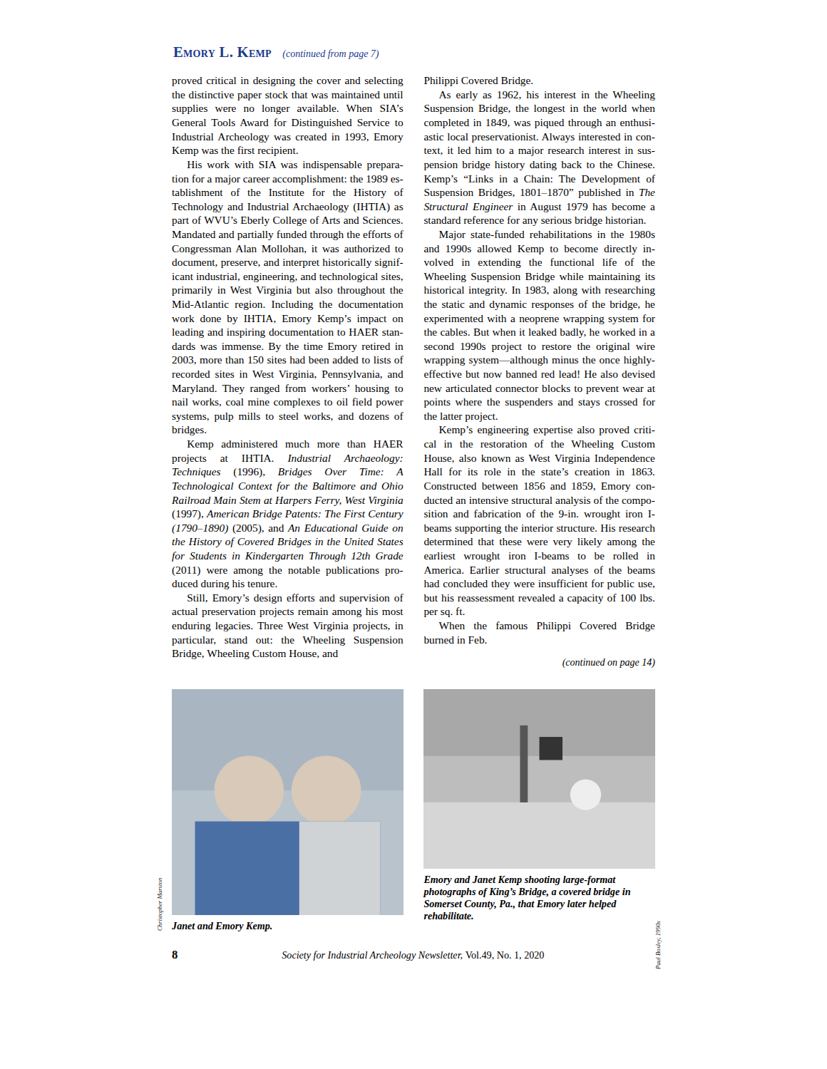Emory L. Kemp(continued from page 7)
proved critical in designing the cover and selecting the distinctive paper stock that was maintained until supplies were no longer available. When SIA’s General Tools Award for Distinguished Service to Industrial Archeology was created in 1993, Emory Kemp was the first recipient.
His work with SIA was indispensable preparation for a major career accomplishment: the 1989 establishment of the Institute for the History of Technology and Industrial Archaeology (IHTIA) as part of WVU’s Eberly College of Arts and Sciences. Mandated and partially funded through the efforts of Congressman Alan Mollohan, it was authorized to document, preserve, and interpret historically significant industrial, engineering, and technological sites, primarily in West Virginia but also throughout the Mid-Atlantic region. Including the documentation work done by IHTIA, Emory Kemp’s impact on leading and inspiring documentation to HAER standards was immense. By the time Emory retired in 2003, more than 150 sites had been added to lists of recorded sites in West Virginia, Pennsylvania, and Maryland. They ranged from workers’ housing to nail works, coal mine complexes to oil field power systems, pulp mills to steel works, and dozens of bridges.
Kemp administered much more than HAER projects at IHTIA. Industrial Archaeology: Techniques (1996), Bridges Over Time: A Technological Context for the Baltimore and Ohio Railroad Main Stem at Harpers Ferry, West Virginia (1997), American Bridge Patents: The First Century (1790–1890) (2005), and An Educational Guide on the History of Covered Bridges in the United States for Students in Kindergarten Through 12th Grade (2011) were among the notable publications produced during his tenure.
Still, Emory’s design efforts and supervision of actual preservation projects remain among his most enduring legacies. Three West Virginia projects, in particular, stand out: the Wheeling Suspension Bridge, Wheeling Custom House, and
Philippi Covered Bridge.
As early as 1962, his interest in the Wheeling Suspension Bridge, the longest in the world when completed in 1849, was piqued through an enthusiastic local preservationist. Always interested in context, it led him to a major research interest in suspension bridge history dating back to the Chinese. Kemp’s “Links in a Chain: The Development of Suspension Bridges, 1801–1870” published in The Structural Engineer in August 1979 has become a standard reference for any serious bridge historian.
Major state-funded rehabilitations in the 1980s and 1990s allowed Kemp to become directly involved in extending the functional life of the Wheeling Suspension Bridge while maintaining its historical integrity. In 1983, along with researching the static and dynamic responses of the bridge, he experimented with a neoprene wrapping system for the cables. But when it leaked badly, he worked in a second 1990s project to restore the original wire wrapping system—although minus the once highly-effective but now banned red lead! He also devised new articulated connector blocks to prevent wear at points where the suspenders and stays crossed for the latter project.
Kemp’s engineering expertise also proved critical in the restoration of the Wheeling Custom House, also known as West Virginia Independence Hall for its role in the state’s creation in 1863. Constructed between 1856 and 1859, Emory conducted an intensive structural analysis of the composition and fabrication of the 9-in. wrought iron I-beams supporting the interior structure. His research determined that these were very likely among the earliest wrought iron I-beams to be rolled in America. Earlier structural analyses of the beams had concluded they were insufficient for public use, but his reassessment revealed a capacity of 100 lbs. per sq. ft.
When the famous Philippi Covered Bridge burned in Feb.
(continued on page 14)
Christopher Marston
Janet and Emory Kemp.
Paul Boxley, 1990s
Emory and Janet Kemp shooting large-format photographs of King’s Bridge, a covered bridge in Somerset County, Pa., that Emory later helped rehabilitate.
8
Society for Industrial Archeology Newsletter, Vol.49, No. 1, 2020